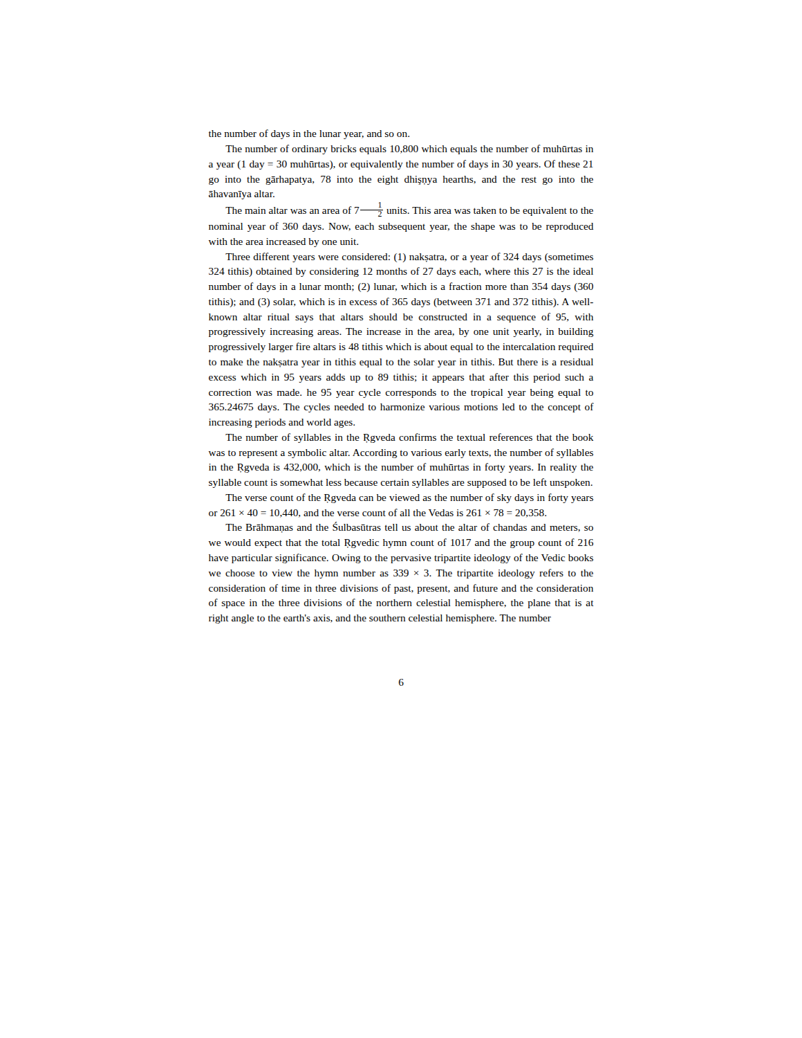the number of days in the lunar year, and so on.
The number of ordinary bricks equals 10,800 which equals the number of muhūrtas in a year (1 day = 30 muhūrtas), or equivalently the number of days in 30 years. Of these 21 go into the gārhapatya, 78 into the eight dhişṇya hearths, and the rest go into the āhavanīya altar.
The main altar was an area of 712 units. This area was taken to be equivalent to the nominal year of 360 days. Now, each subsequent year, the shape was to be reproduced with the area increased by one unit.
Three different years were considered: (1) nakṣatra, or a year of 324 days (sometimes 324 tithis) obtained by considering 12 months of 27 days each, where this 27 is the ideal number of days in a lunar month; (2) lunar, which is a fraction more than 354 days (360 tithis); and (3) solar, which is in excess of 365 days (between 371 and 372 tithis). A well-known altar ritual says that altars should be constructed in a sequence of 95, with progressively increasing areas. The increase in the area, by one unit yearly, in building progressively larger fire altars is 48 tithis which is about equal to the intercalation required to make the nakṣatra year in tithis equal to the solar year in tithis. But there is a residual excess which in 95 years adds up to 89 tithis; it appears that after this period such a correction was made. he 95 year cycle corresponds to the tropical year being equal to 365.24675 days. The cycles needed to harmonize various motions led to the concept of increasing periods and world ages.
The number of syllables in the Ṛgveda confirms the textual references that the book was to represent a symbolic altar. According to various early texts, the number of syllables in the Ṛgveda is 432,000, which is the number of muhūrtas in forty years. In reality the syllable count is somewhat less because certain syllables are supposed to be left unspoken.
The verse count of the Ṛgveda can be viewed as the number of sky days in forty years or 261 × 40 = 10,440, and the verse count of all the Vedas is 261 × 78 = 20,358.
The Brāhmaṇas and the Śulbasūtras tell us about the altar of chandas and meters, so we would expect that the total Ṛgvedic hymn count of 1017 and the group count of 216 have particular significance. Owing to the pervasive tripartite ideology of the Vedic books we choose to view the hymn number as 339 × 3. The tripartite ideology refers to the consideration of time in three divisions of past, present, and future and the consideration of space in the three divisions of the northern celestial hemisphere, the plane that is at right angle to the earth's axis, and the southern celestial hemisphere. The number
6